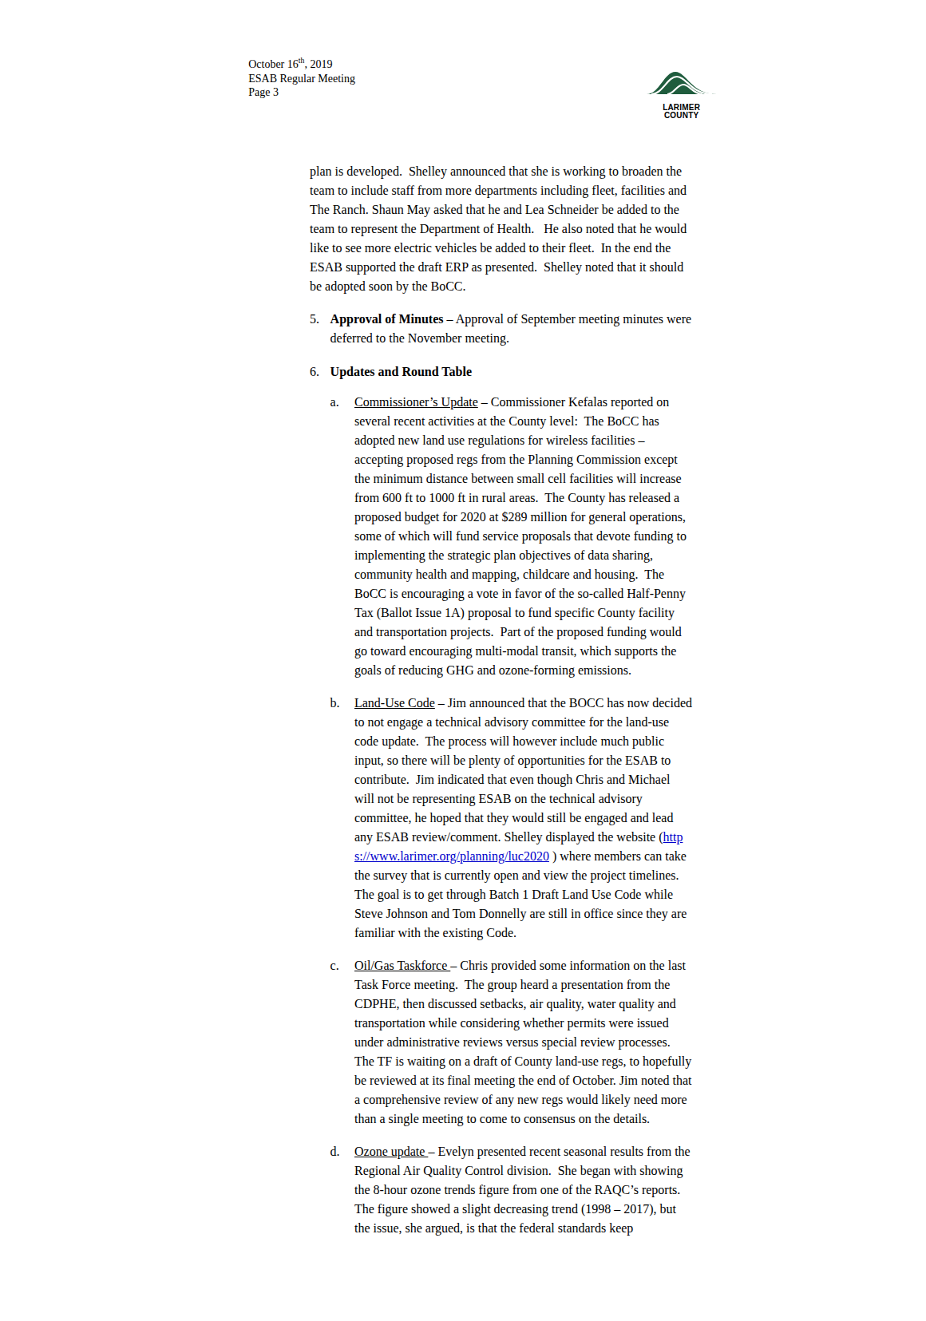October 16th, 2019
ESAB Regular Meeting
Page 3
LARIMER
COUNTY
plan is developed. Shelley announced that she is working to broaden the team to include staff from more departments including fleet, facilities and The Ranch. Shaun May asked that he and Lea Schneider be added to the team to represent the Department of Health. He also noted that he would like to see more electric vehicles be added to their fleet. In the end the ESAB supported the draft ERP as presented. Shelley noted that it should be adopted soon by the BoCC.
Approval of Minutes – Approval of September meeting minutes were deferred to the November meeting.
Updates and Round Table
Commissioner’s Update – Commissioner Kefalas reported on several recent activities at the County level: The BoCC has adopted new land use regulations for wireless facilities – accepting proposed regs from the Planning Commission except the minimum distance between small cell facilities will increase from 600 ft to 1000 ft in rural areas. The County has released a proposed budget for 2020 at $289 million for general operations, some of which will fund service proposals that devote funding to implementing the strategic plan objectives of data sharing, community health and mapping, childcare and housing. The BoCC is encouraging a vote in favor of the so-called Half-Penny Tax (Ballot Issue 1A) proposal to fund specific County facility and transportation projects. Part of the proposed funding would go toward encouraging multi-modal transit, which supports the goals of reducing GHG and ozone-forming emissions.
Land-Use Code – Jim announced that the BOCC has now decided to not engage a technical advisory committee for the land-use code update. The process will however include much public input, so there will be plenty of opportunities for the ESAB to contribute. Jim indicated that even though Chris and Michael will not be representing ESAB on the technical advisory committee, he hoped that they would still be engaged and lead any ESAB review/comment. Shelley displayed the website (https://www.larimer.org/planning/luc2020 ) where members can take the survey that is currently open and view the project timelines. The goal is to get through Batch 1 Draft Land Use Code while Steve Johnson and Tom Donnelly are still in office since they are familiar with the existing Code.
Oil/Gas Taskforce – Chris provided some information on the last Task Force meeting. The group heard a presentation from the CDPHE, then discussed setbacks, air quality, water quality and transportation while considering whether permits were issued under administrative reviews versus special review processes. The TF is waiting on a draft of County land-use regs, to hopefully be reviewed at its final meeting the end of October. Jim noted that a comprehensive review of any new regs would likely need more than a single meeting to come to consensus on the details.
Ozone update – Evelyn presented recent seasonal results from the Regional Air Quality Control division. She began with showing the 8-hour ozone trends figure from one of the RAQC’s reports. The figure showed a slight decreasing trend (1998 – 2017), but the issue, she argued, is that the federal standards keep